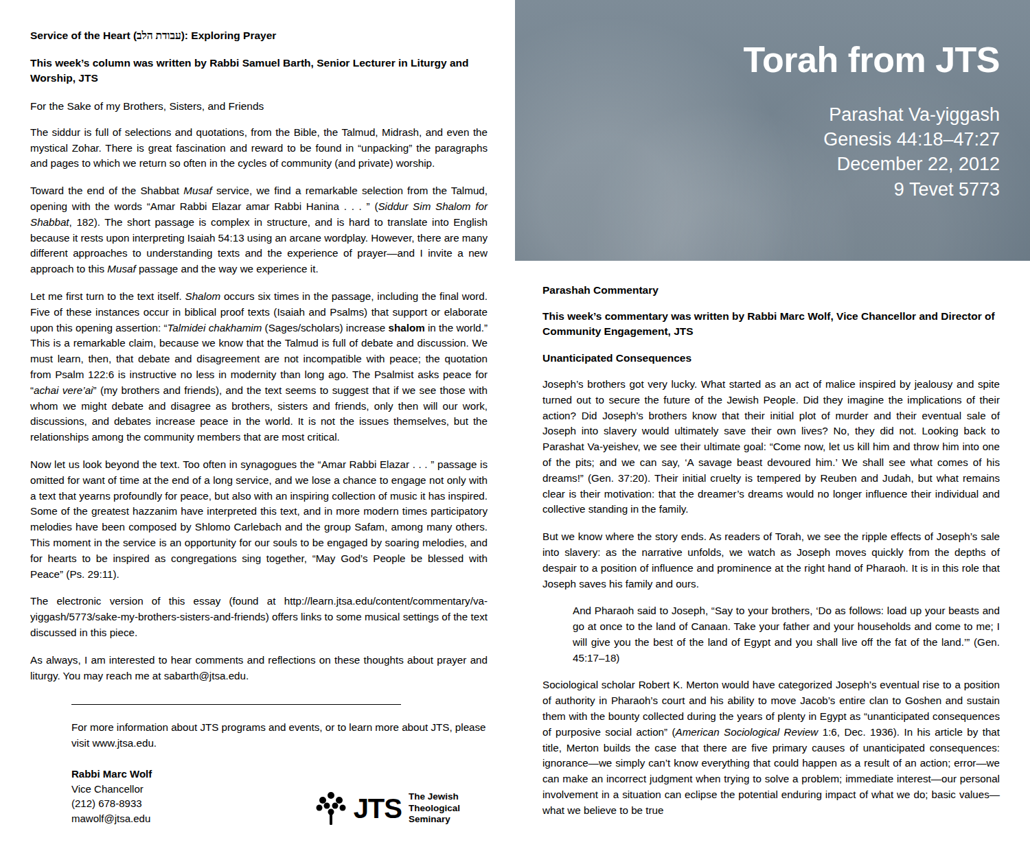Service of the Heart (עבודת הלב): Exploring Prayer
This week’s column was written by Rabbi Samuel Barth, Senior Lecturer in Liturgy and Worship, JTS
For the Sake of my Brothers, Sisters, and Friends
The siddur is full of selections and quotations, from the Bible, the Talmud, Midrash, and even the mystical Zohar. There is great fascination and reward to be found in “unpacking” the paragraphs and pages to which we return so often in the cycles of community (and private) worship.
Toward the end of the Shabbat Musaf service, we find a remarkable selection from the Talmud, opening with the words “Amar Rabbi Elazar amar Rabbi Hanina . . . ” (Siddur Sim Shalom for Shabbat, 182). The short passage is complex in structure, and is hard to translate into English because it rests upon interpreting Isaiah 54:13 using an arcane wordplay. However, there are many different approaches to understanding texts and the experience of prayer—and I invite a new approach to this Musaf passage and the way we experience it.
Let me first turn to the text itself. Shalom occurs six times in the passage, including the final word. Five of these instances occur in biblical proof texts (Isaiah and Psalms) that support or elaborate upon this opening assertion: “Talmidei chakhamim (Sages/scholars) increase shalom in the world.” This is a remarkable claim, because we know that the Talmud is full of debate and discussion. We must learn, then, that debate and disagreement are not incompatible with peace; the quotation from Psalm 122:6 is instructive no less in modernity than long ago. The Psalmist asks peace for “achai vere’ai” (my brothers and friends), and the text seems to suggest that if we see those with whom we might debate and disagree as brothers, sisters and friends, only then will our work, discussions, and debates increase peace in the world. It is not the issues themselves, but the relationships among the community members that are most critical.
Now let us look beyond the text. Too often in synagogues the “Amar Rabbi Elazar . . . ” passage is omitted for want of time at the end of a long service, and we lose a chance to engage not only with a text that yearns profoundly for peace, but also with an inspiring collection of music it has inspired. Some of the greatest hazzanim have interpreted this text, and in more modern times participatory melodies have been composed by Shlomo Carlebach and the group Safam, among many others. This moment in the service is an opportunity for our souls to be engaged by soaring melodies, and for hearts to be inspired as congregations sing together, “May God’s People be blessed with Peace” (Ps. 29:11).
The electronic version of this essay (found at http://learn.jtsa.edu/content/commentary/va-yiggash/5773/sake-my-brothers-sisters-and-friends) offers links to some musical settings of the text discussed in this piece.
As always, I am interested to hear comments and reflections on these thoughts about prayer and liturgy. You may reach me at sabarth@jtsa.edu.
For more information about JTS programs and events, or to learn more about JTS, please visit www.jtsa.edu.
Rabbi Marc Wolf
Vice Chancellor
(212) 678-8933
mawolf@jtsa.edu
JTS
The Jewish
Theological
Seminary
Torah from JTS
Parashat Va-yiggash
Genesis 44:18–47:27
December 22, 2012
9 Tevet 5773
Parashah Commentary
This week’s commentary was written by Rabbi Marc Wolf, Vice Chancellor and Director of Community Engagement, JTS
Unanticipated Consequences
Joseph’s brothers got very lucky. What started as an act of malice inspired by jealousy and spite turned out to secure the future of the Jewish People. Did they imagine the implications of their action? Did Joseph’s brothers know that their initial plot of murder and their eventual sale of Joseph into slavery would ultimately save their own lives? No, they did not. Looking back to Parashat Va-yeishev, we see their ultimate goal: “Come now, let us kill him and throw him into one of the pits; and we can say, ‘A savage beast devoured him.’ We shall see what comes of his dreams!” (Gen. 37:20). Their initial cruelty is tempered by Reuben and Judah, but what remains clear is their motivation: that the dreamer’s dreams would no longer influence their individual and collective standing in the family.
But we know where the story ends. As readers of Torah, we see the ripple effects of Joseph’s sale into slavery: as the narrative unfolds, we watch as Joseph moves quickly from the depths of despair to a position of influence and prominence at the right hand of Pharaoh. It is in this role that Joseph saves his family and ours.
And Pharaoh said to Joseph, “Say to your brothers, ‘Do as follows: load up your beasts and go at once to the land of Canaan. Take your father and your households and come to me; I will give you the best of the land of Egypt and you shall live off the fat of the land.’” (Gen. 45:17–18)
Sociological scholar Robert K. Merton would have categorized Joseph’s eventual rise to a position of authority in Pharaoh’s court and his ability to move Jacob’s entire clan to Goshen and sustain them with the bounty collected during the years of plenty in Egypt as “unanticipated consequences of purposive social action” (American Sociological Review 1:6, Dec. 1936). In his article by that title, Merton builds the case that there are five primary causes of unanticipated consequences: ignorance—we simply can’t know everything that could happen as a result of an action; error—we can make an incorrect judgment when trying to solve a problem; immediate interest—our personal involvement in a situation can eclipse the potential enduring impact of what we do; basic values—what we believe to be true